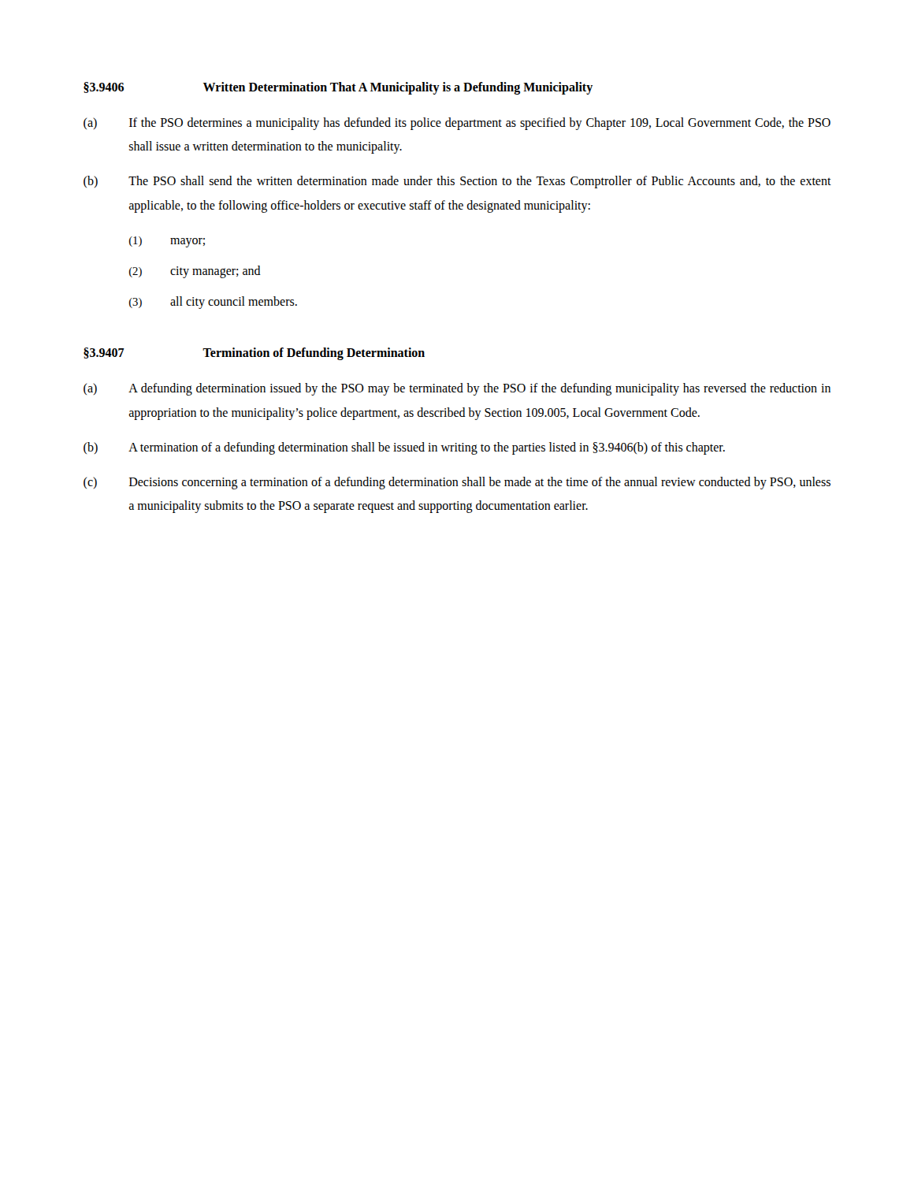§3.9406 Written Determination That A Municipality is a Defunding Municipality
(a) If the PSO determines a municipality has defunded its police department as specified by Chapter 109, Local Government Code, the PSO shall issue a written determination to the municipality.
(b) The PSO shall send the written determination made under this Section to the Texas Comptroller of Public Accounts and, to the extent applicable, to the following office-holders or executive staff of the designated municipality:
(1) mayor;
(2) city manager; and
(3) all city council members.
§3.9407 Termination of Defunding Determination
(a) A defunding determination issued by the PSO may be terminated by the PSO if the defunding municipality has reversed the reduction in appropriation to the municipality’s police department, as described by Section 109.005, Local Government Code.
(b) A termination of a defunding determination shall be issued in writing to the parties listed in §3.9406(b) of this chapter.
(c) Decisions concerning a termination of a defunding determination shall be made at the time of the annual review conducted by PSO, unless a municipality submits to the PSO a separate request and supporting documentation earlier.